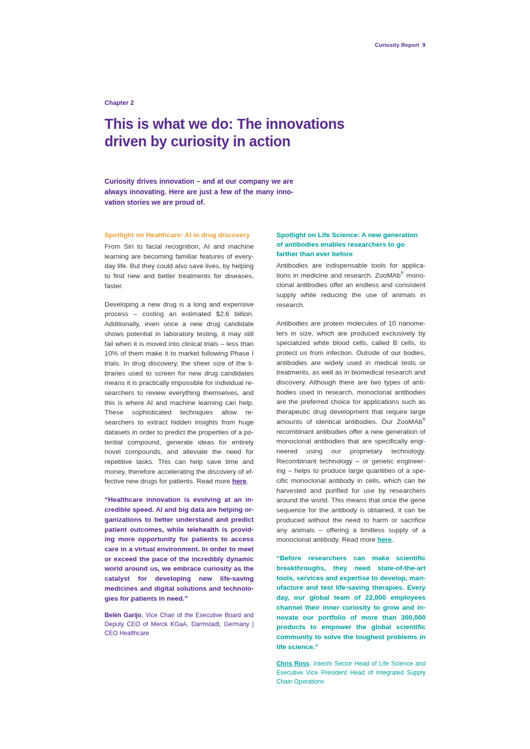Curiosity Report 9
Chapter 2
This is what we do: The innovations driven by curiosity in action
Curiosity drives innovation – and at our company we are always innovating. Here are just a few of the many innovation stories we are proud of.
Spotlight on Healthcare: AI in drug discovery
From Siri to facial recognition, AI and machine learning are becoming familiar features of everyday life. But they could also save lives, by helping to find new and better treatments for diseases, faster.
Developing a new drug is a long and expensive process – costing an estimated $2.6 billion. Additionally, even once a new drug candidate shows potential in laboratory testing, it may still fail when it is moved into clinical trials – less than 10% of them make it to market following Phase I trials. In drug discovery, the sheer size of the libraries used to screen for new drug candidates means it is practically impossible for individual researchers to review everything themselves, and this is where AI and machine learning can help. These sophisticated techniques allow researchers to extract hidden insights from huge datasets in order to predict the properties of a potential compound, generate ideas for entirely novel compounds, and alleviate the need for repetitive tasks. This can help save time and money, therefore accelerating the discovery of effective new drugs for patients. Read more here.
“Healthcare innovation is evolving at an incredible speed. AI and big data are helping organizations to better understand and predict patient outcomes, while telehealth is providing more opportunity for patients to access care in a virtual environment. In order to meet or exceed the pace of the incredibly dynamic world around us, we embrace curiosity as the catalyst for developing new life-saving medicines and digital solutions and technologies for patients in need.”
Belén Garijo, Vice Chair of the Executive Board and Deputy CEO of Merck KGaA, Darmstadt, Germany | CEO Healthcare
Spotlight on Life Science: A new generation of antibodies enables researchers to go farther than ever before
Antibodies are indispensable tools for applications in medicine and research. ZooMAb® monoclonal antibodies offer an endless and consistent supply while reducing the use of animals in research.
Antibodies are protein molecules of 10 nanometers in size, which are produced exclusively by specialized white blood cells, called B cells, to protect us from infection. Outside of our bodies, antibodies are widely used in medical tests or treatments, as well as in biomedical research and discovery. Although there are two types of antibodies used in research, monoclonal antibodies are the preferred choice for applications such as therapeutic drug development that require large amounts of identical antibodies. Our ZooMAb® recombinant antibodies offer a new generation of monoclonal antibodies that are specifically engineered using our proprietary technology. Recombinant technology – or genetic engineering – helps to produce large quantities of a specific monoclonal antibody in cells, which can be harvested and purified for use by researchers around the world. This means that once the gene sequence for the antibody is obtained, it can be produced without the need to harm or sacrifice any animals – offering a limitless supply of a monoclonal antibody. Read more here.
“Before researchers can make scientific breakthroughs, they need state-of-the-art tools, services and expertise to develop, manufacture and test life-saving therapies. Every day, our global team of 22,000 employees channel their inner curiosity to grow and innovate our portfolio of more than 300,000 products to empower the global scientific community to solve the toughest problems in life science.”
Chris Ross, Interim Sector Head of Life Science and Executive Vice President Head of Integrated Supply Chain Operations